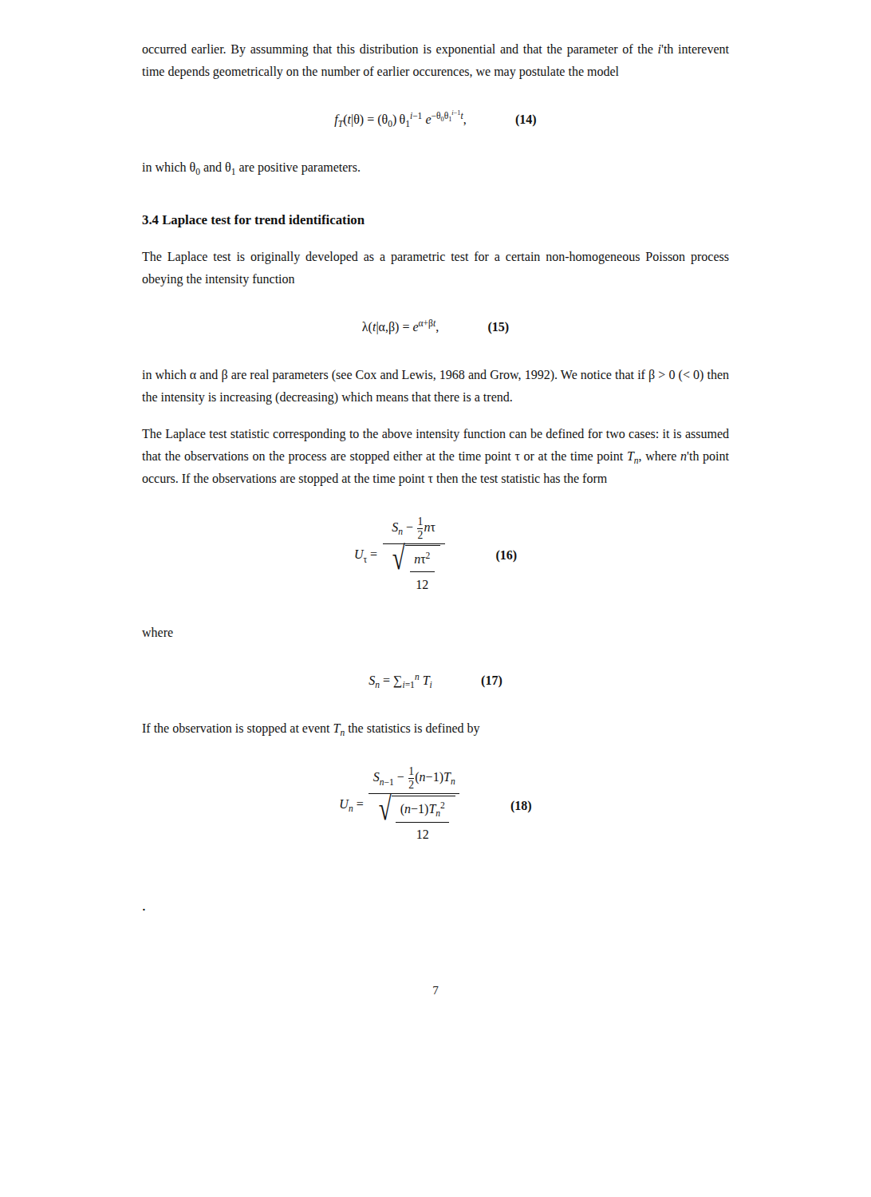occurred earlier. By assumming that this distribution is exponential and that the parameter of the i'th interevent time depends geometrically on the number of earlier occurences, we may postulate the model
fT(t|θ) = (θ0) θ1i−1 e−θ0θ1i−1t,
(14)
in which θ0 and θ1 are positive parameters.
3.4 Laplace test for trend identification
The Laplace test is originally developed as a parametric test for a certain non-homogeneous Poisson process obeying the intensity function
λ(t|α,β) = eα+βt,
(15)
in which α and β are real parameters (see Cox and Lewis, 1968 and Grow, 1992). We notice that if β > 0 (< 0) then the intensity is increasing (decreasing) which means that there is a trend.
The Laplace test statistic corresponding to the above intensity function can be defined for two cases: it is assumed that the observations on the process are stopped either at the time point τ or at the time point Tn, where n'th point occurs. If the observations are stopped at the time point τ then the test statistic has the form
Uτ = Sn − 12 nτ √ nτ2 12
(16)
where
Sn = ∑i=1n Ti
(17)
If the observation is stopped at event Tn the statistics is defined by
Un = Sn−1 − 12(n−1)Tn √ (n−1)Tn2 12
(18)
.
7